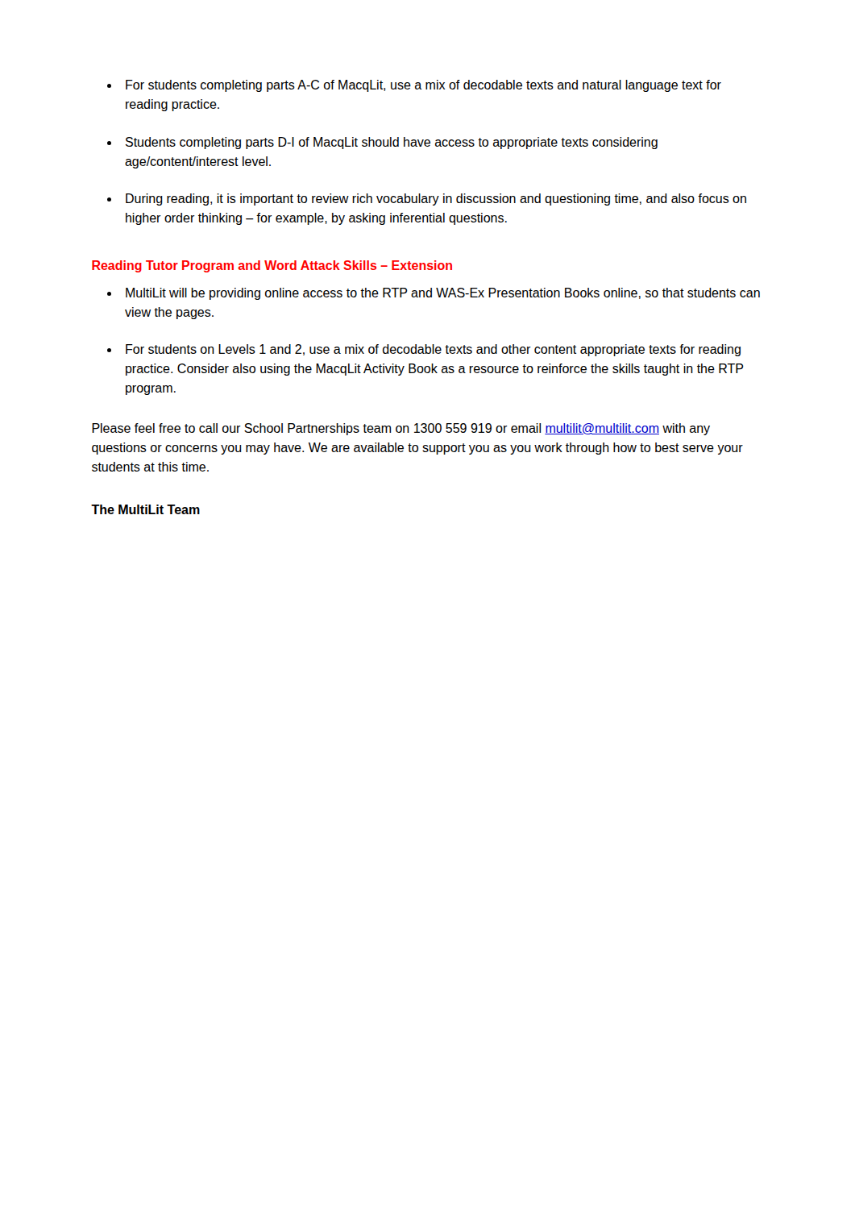For students completing parts A-C of MacqLit, use a mix of decodable texts and natural language text for reading practice.
Students completing parts D-I of MacqLit should have access to appropriate texts considering age/content/interest level.
During reading, it is important to review rich vocabulary in discussion and questioning time, and also focus on higher order thinking – for example, by asking inferential questions.
Reading Tutor Program and Word Attack Skills – Extension
MultiLit will be providing online access to the RTP and WAS-Ex Presentation Books online, so that students can view the pages.
For students on Levels 1 and 2, use a mix of decodable texts and other content appropriate texts for reading practice. Consider also using the MacqLit Activity Book as a resource to reinforce the skills taught in the RTP program.
Please feel free to call our School Partnerships team on 1300 559 919 or email multilit@multilit.com with any questions or concerns you may have. We are available to support you as you work through how to best serve your students at this time.
The MultiLit Team